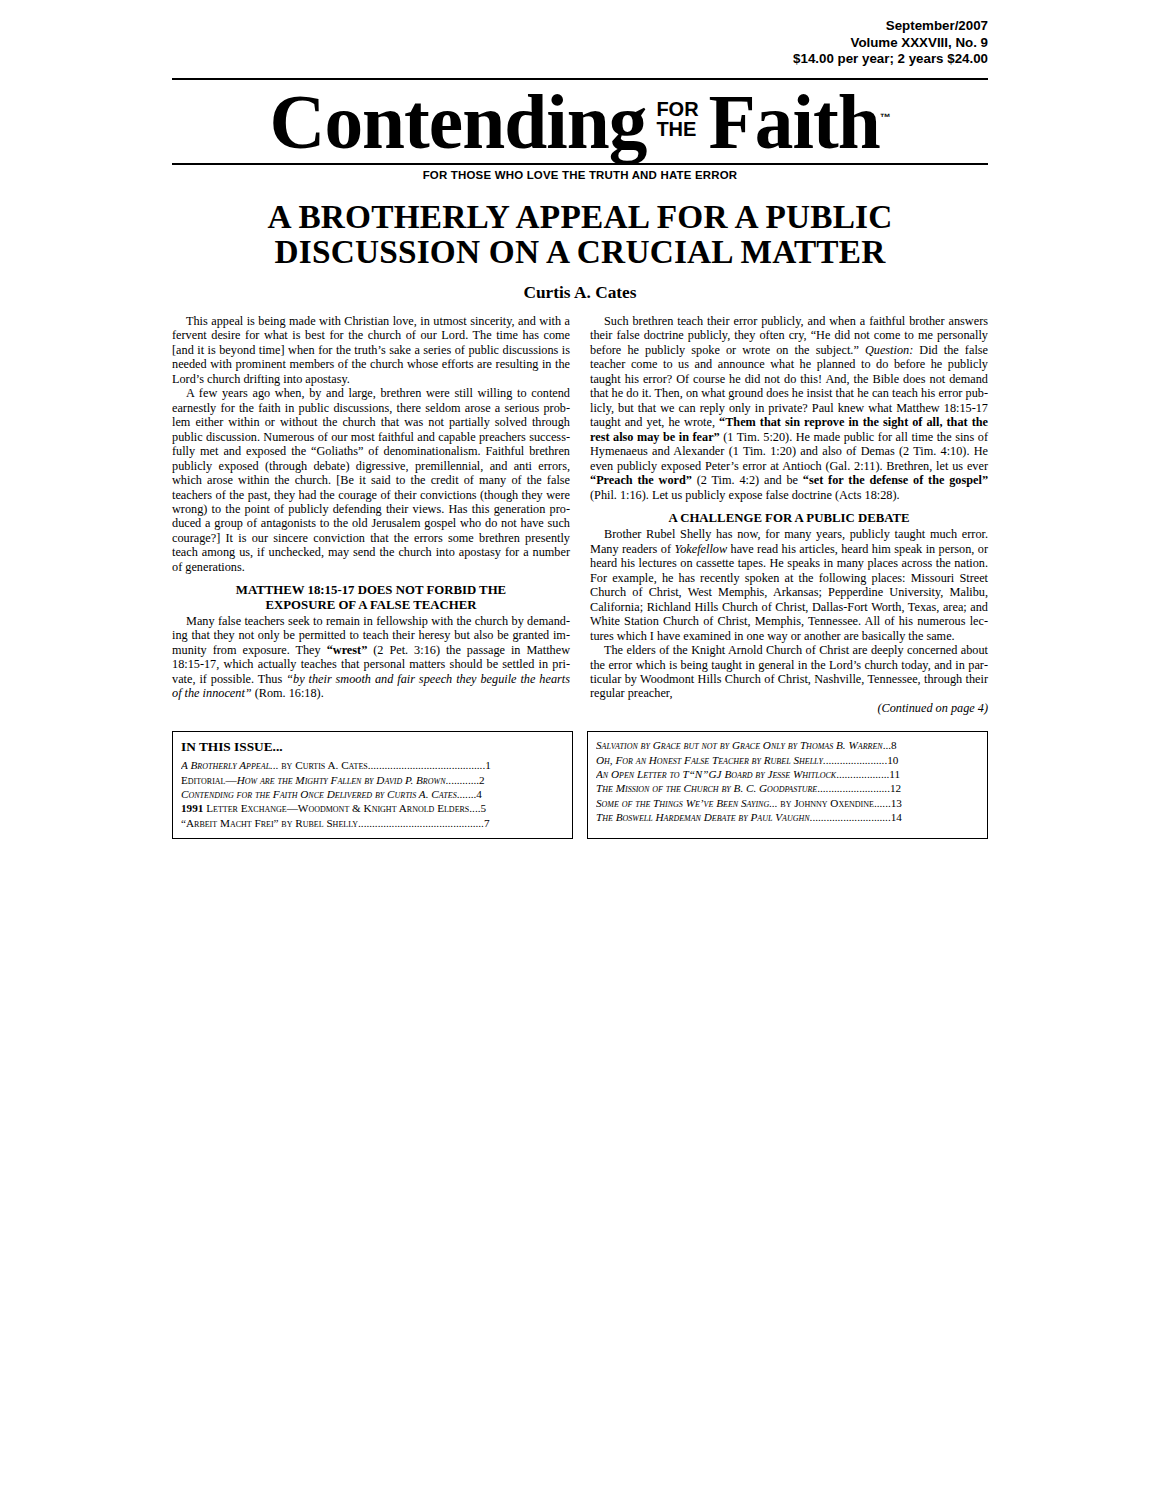September/2007
Volume XXXVIII, No. 9
$14.00 per year; 2 years $24.00
Contending FOR THE Faith™
FOR THOSE WHO LOVE THE TRUTH AND HATE ERROR
A BROTHERLY APPEAL FOR A PUBLIC
DISCUSSION ON A CRUCIAL MATTER
Curtis A. Cates
This appeal is being made with Christian love, in utmost sincerity, and with a fervent desire for what is best for the church of our Lord. The time has come [and it is beyond time] when for the truth’s sake a series of public discussions is needed with prominent members of the church whose efforts are resulting in the Lord’s church drifting into apostasy.
A few years ago when, by and large, brethren were still willing to contend earnestly for the faith in public discussions, there seldom arose a serious problem either within or without the church that was not partially solved through public discussion. Numerous of our most faithful and capable preachers successfully met and exposed the “Goliaths” of denominationalism. Faithful brethren publicly exposed (through debate) digressive, premillennial, and anti errors, which arose within the church. [Be it said to the credit of many of the false teachers of the past, they had the courage of their convictions (though they were wrong) to the point of publicly defending their views. Has this generation produced a group of antagonists to the old Jerusalem gospel who do not have such courage?] It is our sincere conviction that the errors some brethren presently teach among us, if unchecked, may send the church into apostasy for a number of generations.
MATTHEW 18:15-17 DOES NOT FORBID THE
EXPOSURE OF A FALSE TEACHER
Many false teachers seek to remain in fellowship with the church by demanding that they not only be permitted to teach their heresy but also be granted immunity from exposure. They “wrest” (2 Pet. 3:16) the passage in Matthew 18:15-17, which actually teaches that personal matters should be settled in private, if possible. Thus “by their smooth and fair speech they beguile the hearts of the innocent” (Rom. 16:18).
Such brethren teach their error publicly, and when a faithful brother answers their false doctrine publicly, they often cry, “He did not come to me personally before he publicly spoke or wrote on the subject.” Question: Did the false teacher come to us and announce what he planned to do before he publicly taught his error? Of course he did not do this! And, the Bible does not demand that he do it. Then, on what ground does he insist that he can teach his error publicly, but that we can reply only in private? Paul knew what Matthew 18:15-17 taught and yet, he wrote, “Them that sin reprove in the sight of all, that the rest also may be in fear” (1 Tim. 5:20). He made public for all time the sins of Hymenaeus and Alexander (1 Tim. 1:20) and also of Demas (2 Tim. 4:10). He even publicly exposed Peter’s error at Antioch (Gal. 2:11). Brethren, let us ever “Preach the word” (2 Tim. 4:2) and be “set for the defense of the gospel” (Phil. 1:16). Let us publicly expose false doctrine (Acts 18:28).
A CHALLENGE FOR A PUBLIC DEBATE
Brother Rubel Shelly has now, for many years, publicly taught much error. Many readers of Yokefellow have read his articles, heard him speak in person, or heard his lectures on cassette tapes. He speaks in many places across the nation. For example, he has recently spoken at the following places: Missouri Street Church of Christ, West Memphis, Arkansas; Pepperdine University, Malibu, California; Richland Hills Church of Christ, Dallas-Fort Worth, Texas, area; and White Station Church of Christ, Memphis, Tennessee. All of his numerous lectures which I have examined in one way or another are basically the same.
The elders of the Knight Arnold Church of Christ are deeply concerned about the error which is being taught in general in the Lord’s church today, and in particular by Woodmont Hills Church of Christ, Nashville, Tennessee, through their regular preacher,
(Continued on page 4)
IN THIS ISSUE...
A Brotherly Appeal... by Curtis A. Cates..........................................1
Editorial—How are the Mighty Fallen by David P. Brown............2
Contending for the Faith Once Delivered by Curtis A. Cates.......4
1991 Letter Exchange—Woodmont & Knight Arnold Elders....5
“Arbeit Macht Frei” by Rubel Shelly.............................................7
Salvation by Grace but not by Grace Only by Thomas B. Warren...8
Oh, For an Honest False Teacher by Rubel Shelly.......................10
An Open Letter to T“N”GJ Board by Jesse Whitlock...................11
The Mission of the Church by B. C. Goodpasture..........................12
Some of the Things We’ve Been Saying... by Johnny Oxendine......13
The Boswell Hardeman Debate by Paul Vaughn.............................14